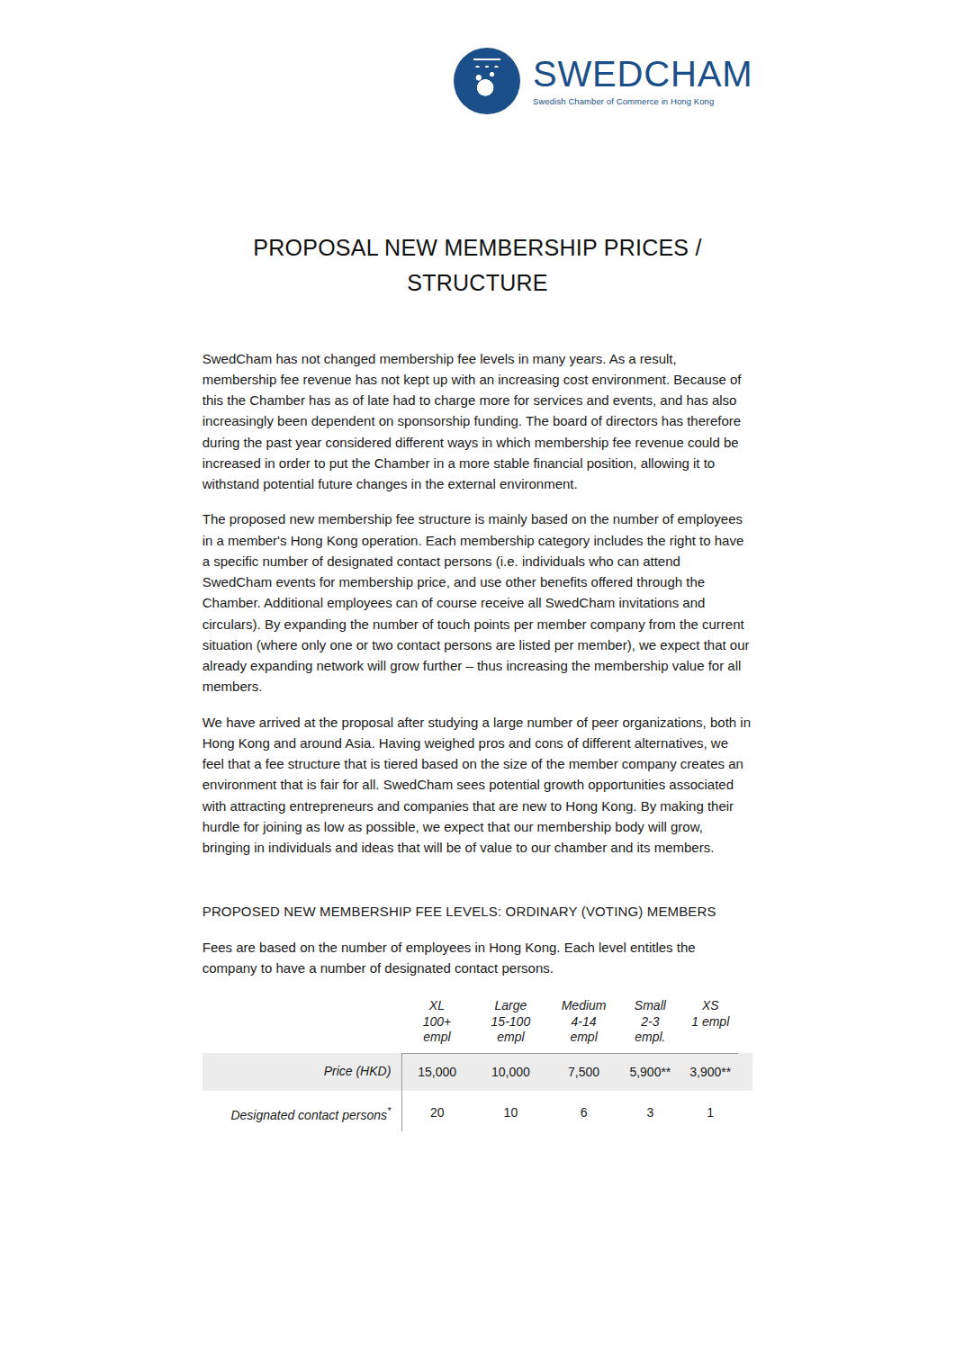SWEDCHAM
Swedish Chamber of Commerce in Hong Kong
PROPOSAL NEW MEMBERSHIP PRICES / STRUCTURE
SwedCham has not changed membership fee levels in many years. As a result, membership fee revenue has not kept up with an increasing cost environment. Because of this the Chamber has as of late had to charge more for services and events, and has also increasingly been dependent on sponsorship funding. The board of directors has therefore during the past year considered different ways in which membership fee revenue could be increased in order to put the Chamber in a more stable financial position, allowing it to withstand potential future changes in the external environment.
The proposed new membership fee structure is mainly based on the number of employees in a member's Hong Kong operation. Each membership category includes the right to have a specific number of designated contact persons (i.e. individuals who can attend SwedCham events for membership price, and use other benefits offered through the Chamber. Additional employees can of course receive all SwedCham invitations and circulars). By expanding the number of touch points per member company from the current situation (where only one or two contact persons are listed per member), we expect that our already expanding network will grow further – thus increasing the membership value for all members.
We have arrived at the proposal after studying a large number of peer organizations, both in Hong Kong and around Asia. Having weighed pros and cons of different alternatives, we feel that a fee structure that is tiered based on the size of the member company creates an environment that is fair for all. SwedCham sees potential growth opportunities associated with attracting entrepreneurs and companies that are new to Hong Kong. By making their hurdle for joining as low as possible, we expect that our membership body will grow, bringing in individuals and ideas that will be of value to our chamber and its members.
PROPOSED NEW MEMBERSHIP FEE LEVELS: ORDINARY (VOTING) MEMBERS
Fees are based on the number of employees in Hong Kong. Each level entitles the company to have a number of designated contact persons.
| | XL 100+ empl | Large 15-100 empl | Medium 4-14 empl | Small 2-3 empl. | XS 1 empl | |
| --- | --- | --- | --- | --- | --- | --- |
| Price (HKD) | 15,000 | 10,000 | 7,500 | 5,900** | 3,900** | |
| Designated contact persons * | 20 | 10 | 6 | 3 | 1 | |